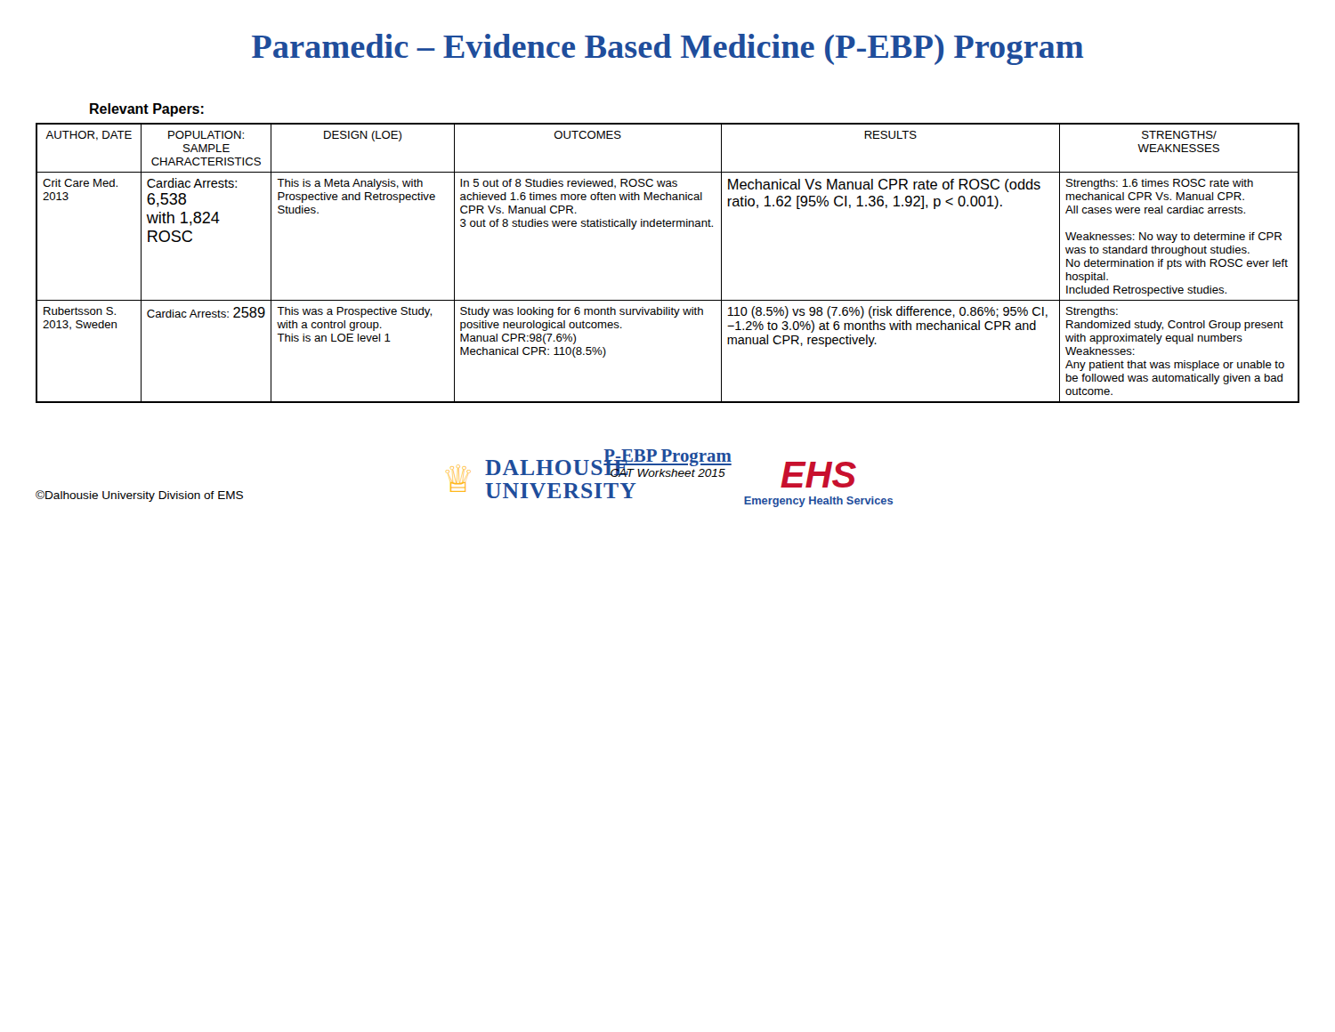Paramedic – Evidence Based Medicine (P-EBP) Program
Relevant Papers:
| AUTHOR, DATE | POPULATION: SAMPLE CHARACTERISTICS | DESIGN (LOE) | OUTCOMES | RESULTS | STRENGTHS/ WEAKNESSES |
| --- | --- | --- | --- | --- | --- |
| Crit Care Med. 2013 | Cardiac Arrests: 6,538 with 1,824 ROSC | This is a Meta Analysis, with Prospective and Retrospective Studies. | In 5 out of 8 Studies reviewed, ROSC was achieved 1.6 times more often with Mechanical CPR Vs. Manual CPR. 3 out of 8 studies were statistically indeterminant. | Mechanical Vs Manual CPR rate of ROSC (odds ratio, 1.62 [95% CI, 1.36, 1.92], p < 0.001). | Strengths: 1.6 times ROSC rate with mechanical CPR Vs. Manual CPR. All cases were real cardiac arrests. Weaknesses: No way to determine if CPR was to standard throughout studies. No determination if pts with ROSC ever left hospital. Included Retrospective studies. |
| Rubertsson S. 2013, Sweden | Cardiac Arrests: 2589 | This was a Prospective Study, with a control group. This is an LOE level 1 | Study was looking for 6 month survivability with positive neurological outcomes. Manual CPR:98(7.6%) Mechanical CPR: 110(8.5%) | 110 (8.5%) vs 98 (7.6%) (risk difference, 0.86%; 95% CI, −1.2% to 3.0%) at 6 months with mechanical CPR and manual CPR, respectively. | Strengths: Randomized study, Control Group present with approximately equal numbers Weaknesses: Any patient that was misplace or unable to be followed was automatically given a bad outcome. |
♕ DALHOUSIE UNIVERSITY
EHS
Emergency Health Services
P-EBP Program
CAT Worksheet 2015
©Dalhousie University Division of EMS